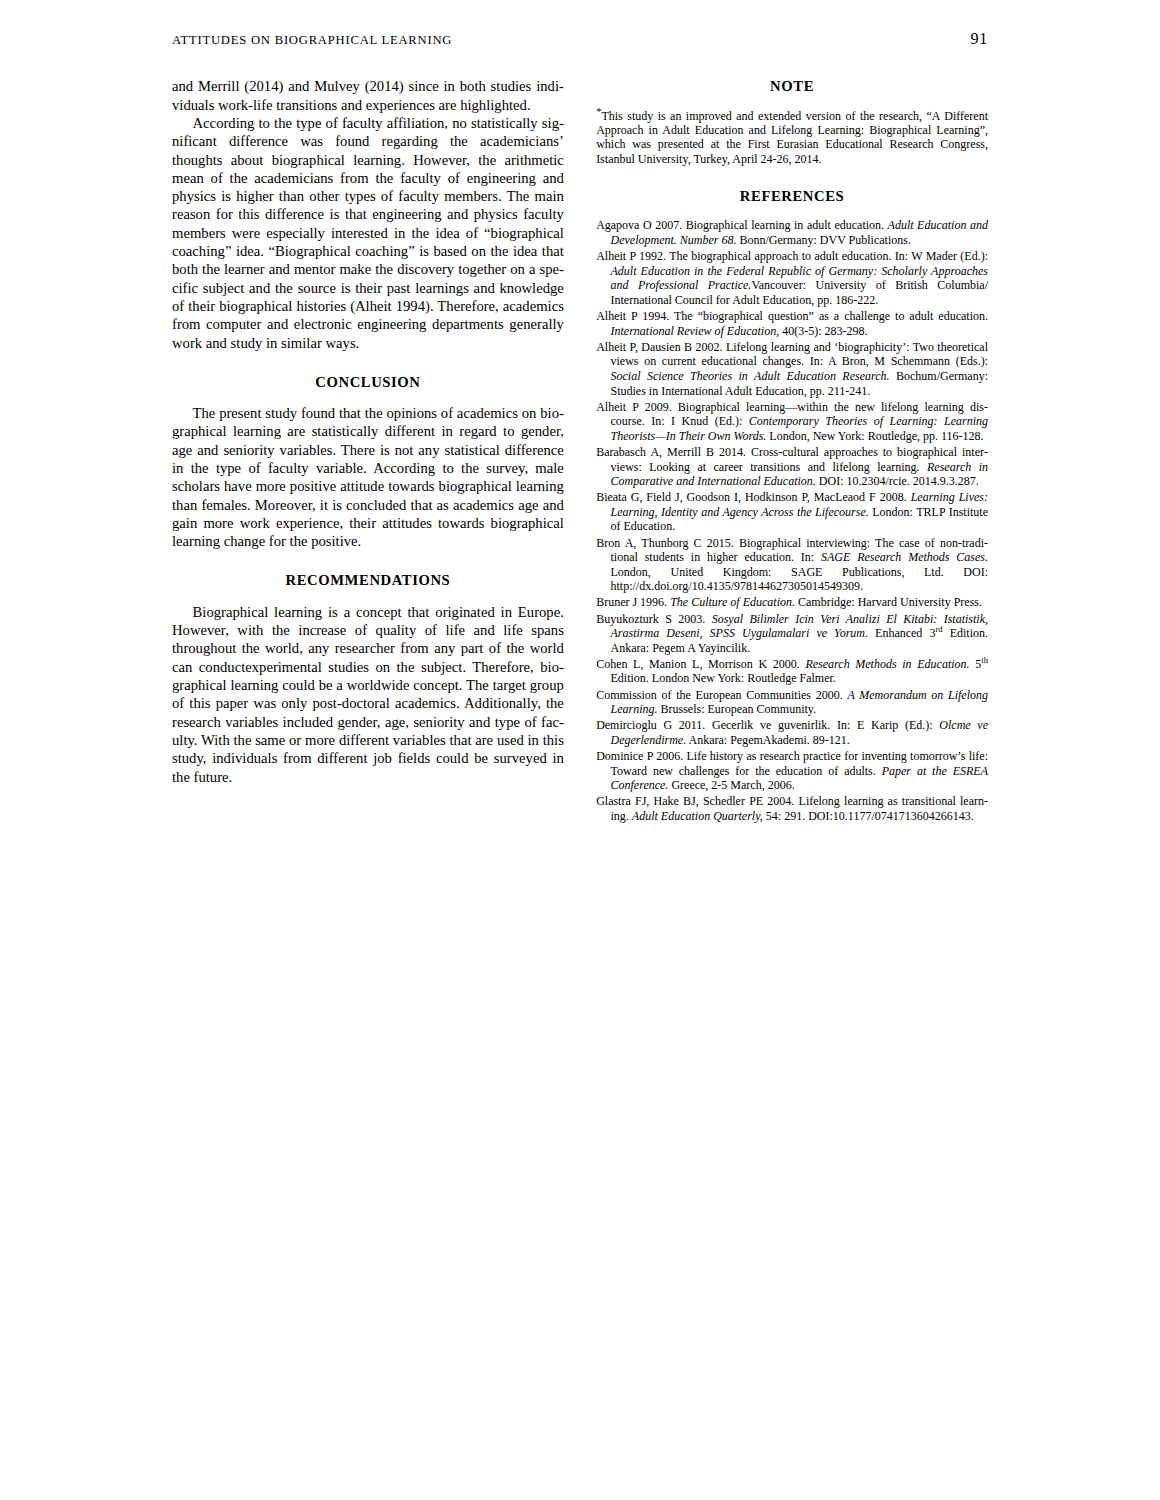Attitudes on Biographical Learning 91
and Merrill (2014) and Mulvey (2014) since in both studies individuals work-life transitions and experiences are highlighted.
According to the type of faculty affiliation, no statistically significant difference was found regarding the academicians’ thoughts about biographical learning. However, the arithmetic mean of the academicians from the faculty of engineering and physics is higher than other types of faculty members. The main reason for this difference is that engineering and physics faculty members were especially interested in the idea of “biographical coaching” idea. “Biographical coaching” is based on the idea that both the learner and mentor make the discovery together on a specific subject and the source is their past learnings and knowledge of their biographical histories (Alheit 1994). Therefore, academics from computer and electronic engineering departments generally work and study in similar ways.
Conclusion
The present study found that the opinions of academics on biographical learning are statistically different in regard to gender, age and seniority variables. There is not any statistical difference in the type of faculty variable. According to the survey, male scholars have more positive attitude towards biographical learning than females. Moreover, it is concluded that as academics age and gain more work experience, their attitudes towards biographical learning change for the positive.
Recommendations
Biographical learning is a concept that originated in Europe. However, with the increase of quality of life and life spans throughout the world, any researcher from any part of the world can conductexperimental studies on the subject. Therefore, biographical learning could be a worldwide concept. The target group of this paper was only post-doctoral academics. Additionally, the research variables included gender, age, seniority and type of faculty. With the same or more different variables that are used in this study, individuals from different job fields could be surveyed in the future.
Note
*This study is an improved and extended version of the research, “A Different Approach in Adult Education and Lifelong Learning: Biographical Learning”, which was presented at the First Eurasian Educational Research Congress, Istanbul University, Turkey, April 24-26, 2014.
References
Agapova O 2007. Biographical learning in adult education. Adult Education and Development. Number 68. Bonn/Germany: DVV Publications.
Alheit P 1992. The biographical approach to adult education. In: W Mader (Ed.): Adult Education in the Federal Republic of Germany: Scholarly Approaches and Professional Practice. Vancouver: University of British Columbia/ International Council for Adult Education, pp. 186-222.
Alheit P 1994. The “biographical question” as a challenge to adult education. International Review of Education, 40(3-5): 283-298.
Alheit P, Dausien B 2002. Lifelong learning and ‘biographicity’: Two theoretical views on current educational changes. In: A Bron, M Schemmann (Eds.): Social Science Theories in Adult Education Research. Bochum/Germany: Studies in International Adult Education, pp. 211-241.
Alheit P 2009. Biographical learning—within the new lifelong learning discourse. In: I Knud (Ed.): Contemporary Theories of Learning: Learning Theorists—In Their Own Words. London, New York: Routledge, pp. 116-128.
Barabasch A, Merrill B 2014. Cross-cultural approaches to biographical interviews: Looking at career transitions and lifelong learning. Research in Comparative and International Education. DOI: 10.2304/rcie. 2014.9.3.287.
Bieata G, Field J, Goodson I, Hodkinson P, MacLeaod F 2008. Learning Lives: Learning, Identity and Agency Across the Lifecourse. London: TRLP Institute of Education.
Bron A, Thunborg C 2015. Biographical interviewing: The case of non-traditional students in higher education. In: SAGE Research Methods Cases. London, United Kingdom: SAGE Publications, Ltd. DOI: http://dx.doi.org/10.4135/978144627305014549309.
Bruner J 1996. The Culture of Education. Cambridge: Harvard University Press.
Buyukozturk S 2003. Sosyal Bilimler Icin Veri Analizi El Kitabi: Istatistik, Arastirma Deseni, SPSS Uygulamalari ve Yorum. Enhanced 3rd Edition. Ankara: Pegem A Yayincilik.
Cohen L, Manion L, Morrison K 2000. Research Methods in Education. 5th Edition. London New York: Routledge Falmer.
Commission of the European Communities 2000. A Memorandum on Lifelong Learning. Brussels: European Community.
Demircioglu G 2011. Gecerlik ve guvenirlik. In: E Karip (Ed.): Olcme ve Degerlendirme. Ankara: PegemAkademi. 89-121.
Dominice P 2006. Life history as research practice for inventing tomorrow’s life: Toward new challenges for the education of adults. Paper at the ESREA Conference. Greece, 2-5 March, 2006.
Glastra FJ, Hake BJ, Schedler PE 2004. Lifelong learning as transitional learning. Adult Education Quarterly, 54: 291. DOI:10.1177/0741713604266143.